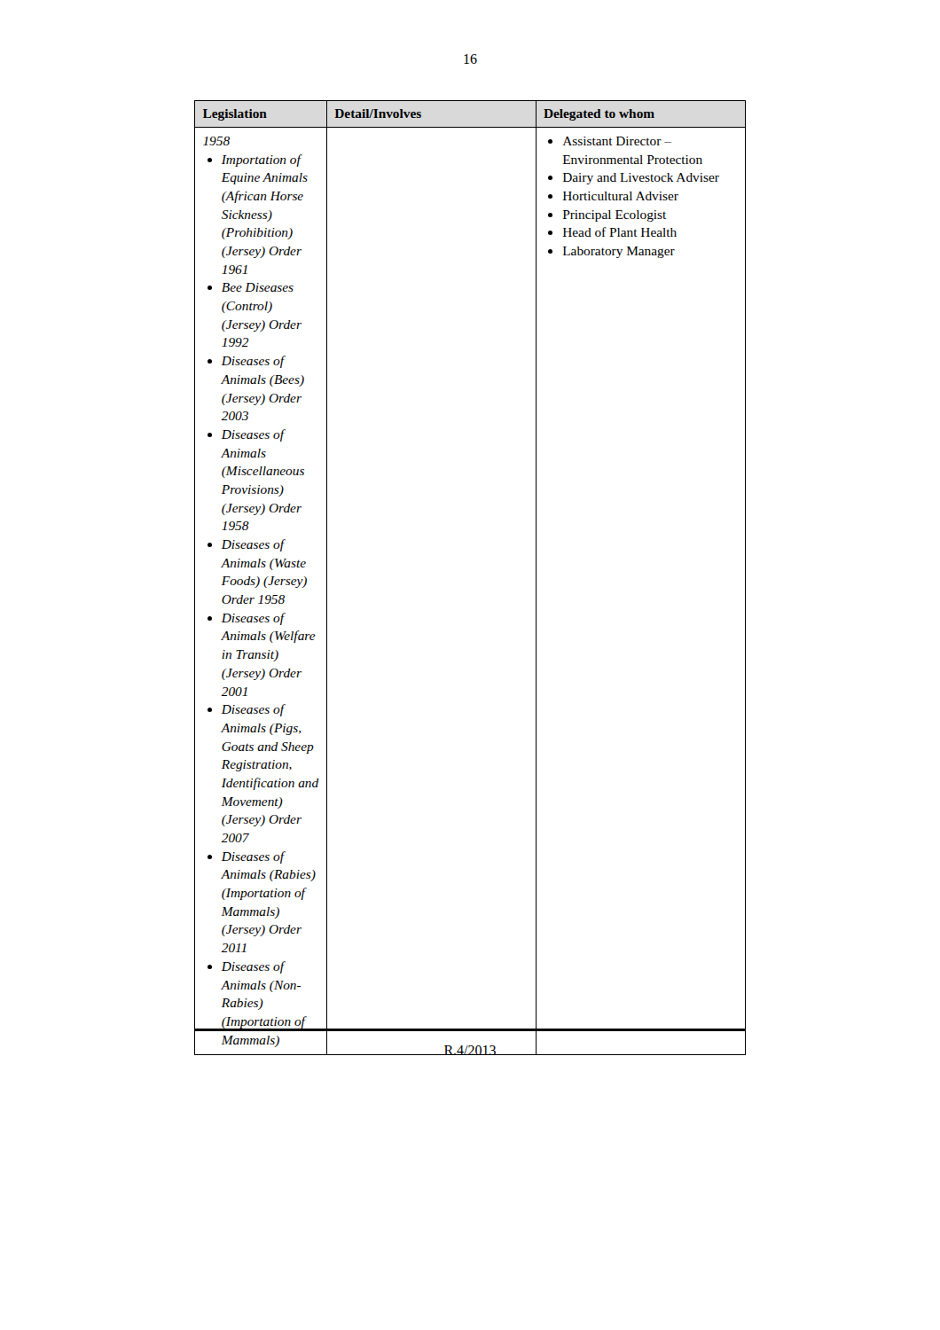16
| Legislation | Detail/Involves | Delegated to whom |
| --- | --- | --- |
| 1958 Importation of Equine Animals (African Horse Sickness) (Prohibition) (Jersey) Order 1961 Bee Diseases (Control) (Jersey) Order 1992 Diseases of Animals (Bees) (Jersey) Order 2003 Diseases of Animals (Miscellaneous Provisions) (Jersey) Order 1958 Diseases of Animals (Waste Foods) (Jersey) Order 1958 Diseases of Animals (Welfare in Transit) (Jersey) Order 2001 Diseases of Animals (Pigs, Goats and Sheep Registration, Identification and Movement) (Jersey) Order 2007 Diseases of Animals (Rabies) (Importation of Mammals) (Jersey) Order 2011 Diseases of Animals (Non-Rabies) (Importation of Mammals) | | Assistant Director – Environmental Protection Dairy and Livestock Adviser Horticultural Adviser Principal Ecologist Head of Plant Health Laboratory Manager |
R.4/2013